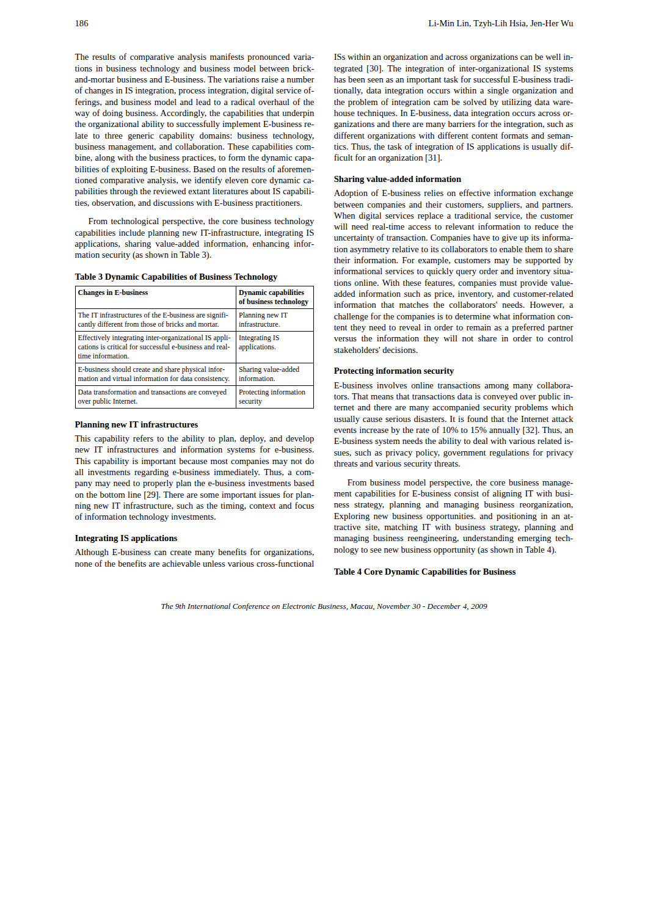186 Li-Min Lin, Tzyh-Lih Hsia, Jen-Her Wu
The results of comparative analysis manifests pronounced variations in business technology and business model between brick-and-mortar business and E-business. The variations raise a number of changes in IS integration, process integration, digital service offerings, and business model and lead to a radical overhaul of the way of doing business. Accordingly, the capabilities that underpin the organizational ability to successfully implement E-business relate to three generic capability domains: business technology, business management, and collaboration. These capabilities combine, along with the business practices, to form the dynamic capabilities of exploiting E-business. Based on the results of aforementioned comparative analysis, we identify eleven core dynamic capabilities through the reviewed extant literatures about IS capabilities, observation, and discussions with E-business practitioners.
From technological perspective, the core business technology capabilities include planning new IT-infrastructure, integrating IS applications, sharing value-added information, enhancing information security (as shown in Table 3).
Table 3 Dynamic Capabilities of Business Technology
| Changes in E-business | Dynamic capabilities of business technology |
| --- | --- |
| The IT infrastructures of the E-business are significantly different from those of bricks and mortar. | Planning new IT infrastructure. |
| Effectively integrating inter-organizational IS applications is critical for successful e-business and real-time information. | Integrating IS applications. |
| E-business should create and share physical information and virtual information for data consistency. | Sharing value-added information. |
| Data transformation and transactions are conveyed over public Internet. | Protecting information security |
Planning new IT infrastructures
This capability refers to the ability to plan, deploy, and develop new IT infrastructures and information systems for e-business. This capability is important because most companies may not do all investments regarding e-business immediately. Thus, a company may need to properly plan the e-business investments based on the bottom line [29]. There are some important issues for planning new IT infrastructure, such as the timing, context and focus of information technology investments.
Integrating IS applications
Although E-business can create many benefits for organizations, none of the benefits are achievable unless various cross-functional ISs within an organization and across organizations can be well integrated [30]. The integration of inter-organizational IS systems has been seen as an important task for successful E-business traditionally, data integration occurs within a single organization and the problem of integration cam be solved by utilizing data warehouse techniques. In E-business, data integration occurs across organizations and there are many barriers for the integration, such as different organizations with different content formats and semantics. Thus, the task of integration of IS applications is usually difficult for an organization [31].
Sharing value-added information
Adoption of E-business relies on effective information exchange between companies and their customers, suppliers, and partners. When digital services replace a traditional service, the customer will need real-time access to relevant information to reduce the uncertainty of transaction. Companies have to give up its information asymmetry relative to its collaborators to enable them to share their information. For example, customers may be supported by informational services to quickly query order and inventory situations online. With these features, companies must provide value-added information such as price, inventory, and customer-related information that matches the collaborators' needs. However, a challenge for the companies is to determine what information content they need to reveal in order to remain as a preferred partner versus the information they will not share in order to control stakeholders' decisions.
Protecting information security
E-business involves online transactions among many collaborators. That means that transactions data is conveyed over public internet and there are many accompanied security problems which usually cause serious disasters. It is found that the Internet attack events increase by the rate of 10% to 15% annually [32]. Thus, an E-business system needs the ability to deal with various related issues, such as privacy policy, government regulations for privacy threats and various security threats.
From business model perspective, the core business management capabilities for E-business consist of aligning IT with business strategy, planning and managing business reorganization, Exploring new business opportunities. and positioning in an attractive site, matching IT with business strategy, planning and managing business reengineering, understanding emerging technology to see new business opportunity (as shown in Table 4).
Table 4 Core Dynamic Capabilities for Business
The 9th International Conference on Electronic Business, Macau, November 30 - December 4, 2009